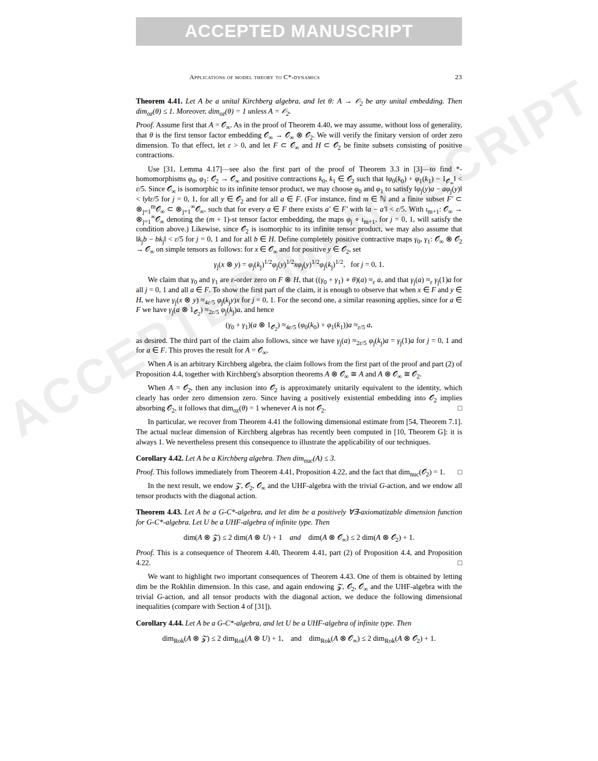ACCEPTED MANUSCRIPT
ACCEPTED MANUSCRIPT
Applications of model theory to C*-dynamics 23
Theorem 4.41. Let A be a unital Kirchberg algebra, and let θ: A → 𝒪2 be any unital embedding. Then dimoz(θ) ≤ 1. Moreover, dimoz(θ) = 1 unless A = 𝒪2.
Proof. Assume first that A = 𝒪∞. As in the proof of Theorem 4.40, we may assume, without loss of generality, that θ is the first tensor factor embedding 𝒪∞ → 𝒪∞ ⊗ 𝒪2. We will verify the finitary version of order zero dimension. To that effect, let ε > 0, and let F ⊂ 𝒪∞ and H ⊂ 𝒪2 be finite subsets consisting of positive contractions.
Use [31, Lemma 4.17]—see also the first part of the proof of Theorem 3.3 in [3]—to find *-homomorphisms φ0, φ1: 𝒪2 → 𝒪∞ and positive contractions k0, k1 ∈ 𝒪2 such that ‖φ0(k0) + φ1(k1) − 1𝒪∞‖ < ε/5. Since 𝒪∞ is isomorphic to its infinite tensor product, we may choose φ0 and φ1 to satisfy ‖φj(y)a − aφj(y)‖ < ‖y‖ε/5 for j = 0, 1, for all y ∈ 𝒪2 and for all a ∈ F. (For instance, find m ∈ ℕ and a finite subset F′ ⊂ ⊗j=1m𝒪∞ ⊂ ⊗j=1∞𝒪∞, such that for every a ∈ F there exists a′ ∈ F′ with ‖a − a′‖ < ε/5. With ιm+1: 𝒪∞ → ⊗j=1∞𝒪∞ denoting the (m + 1)-st tensor factor embedding, the maps φj ∘ ιm+1, for j = 0, 1, will satisfy the condition above.) Likewise, since 𝒪2 is isomorphic to its infinite tensor product, we may also assume that ‖kjb − bkj‖ < ε/5 for j = 0, 1 and for all b ∈ H. Define completely positive contractive maps γ0, γ1: 𝒪∞ ⊗ 𝒪2 → 𝒪∞ on simple tensors as follows: for x ∈ 𝒪∞ and for positive y ∈ 𝒪2, set
γj(x ⊗ y) = φj(kj)1/2φj(y)1/2xφj(y)1/2φj(kj)1/2, for j = 0, 1.
We claim that γ0 and γ1 are ε-order zero on F ⊗ H, that ((γ0 + γ1) ∘ θ)(a) ≈ε a, and that γj(a) ≈ε γj(1)a for all j = 0, 1 and all a ∈ F. To show the first part of the claim, it is enough to observe that when x ∈ F and y ∈ H, we have γj(x ⊗ y) ≈4ε/5 φj(kjy)x for j = 0, 1. For the second one, a similar reasoning applies, since for a ∈ F we have γj(a ⊗ 1𝒪2) ≈2ε/5 φj(kj)a, and hence
(γ0 + γ1)(a ⊗ 1𝒪2) ≈4ε/5 (φ0(k0) + φ1(k1))a ≈ε/5 a,
as desired. The third part of the claim also follows, since we have γj(a) ≈2ε/5 φj(kj)a = γj(1)a for j = 0, 1 and for a ∈ F. This proves the result for A = 𝒪∞.
When A is an arbitrary Kirchberg algebra, the claim follows from the first part of the proof and part (2) of Proposition 4.4, together with Kirchberg's absorption theorems A ⊗ 𝒪∞ ≅ A and A ⊗ 𝒪∞ ≅ 𝒪2.
When A = 𝒪2, then any inclusion into 𝒪2 is approximately unitarily equivalent to the identity, which clearly has order zero dimension zero. Since having a positively existential embedding into 𝒪2 implies absorbing 𝒪2, it follows that dimoz(θ) = 1 whenever A is not 𝒪2. □
In particular, we recover from Theorem 4.41 the following dimensional estimate from [54, Theorem 7.1]. The actual nuclear dimension of Kirchberg algebras has recently been computed in [10, Theorem G]: it is always 1. We nevertheless present this consequence to illustrate the applicability of our techniques.
Corollary 4.42. Let A be a Kirchberg algebra. Then dimnuc(A) ≤ 3.
Proof. This follows immediately from Theorem 4.41, Proposition 4.22, and the fact that dimnuc(𝒪2) = 1. □
In the next result, we endow 𝒵, 𝒪2, 𝒪∞ and the UHF-algebra with the trivial G-action, and we endow all tensor products with the diagonal action.
Theorem 4.43. Let A be a G-C*-algebra, and let dim be a positively ∀∃-axiomatizable dimension function for G-C*-algebra. Let U be a UHF-algebra of infinite type. Then
dim(A ⊗ 𝒵) ≤ 2 dim(A ⊗ U) + 1 and dim(A ⊗ 𝒪∞) ≤ 2 dim(A ⊗ 𝒪2) + 1.
Proof. This is a consequence of Theorem 4.40, Theorem 4.41, part (2) of Proposition 4.4, and Proposition 4.22. □
We want to highlight two important consequences of Theorem 4.43. One of them is obtained by letting dim be the Rokhlin dimension. In this case, and again endowing 𝒵, 𝒪2, 𝒪∞ and the UHF-algebra with the trivial G-action, and all tensor products with the diagonal action, we deduce the following dimensional inequalities (compare with Section 4 of [31]).
Corollary 4.44. Let A be a G-C*-algebra, and let U be a UHF-algebra of infinite type. Then
dimRok(A ⊗ 𝒵) ≤ 2 dimRok(A ⊗ U) + 1, and dimRok(A ⊗ 𝒪∞) ≤ 2 dimRok(A ⊗ 𝒪2) + 1.